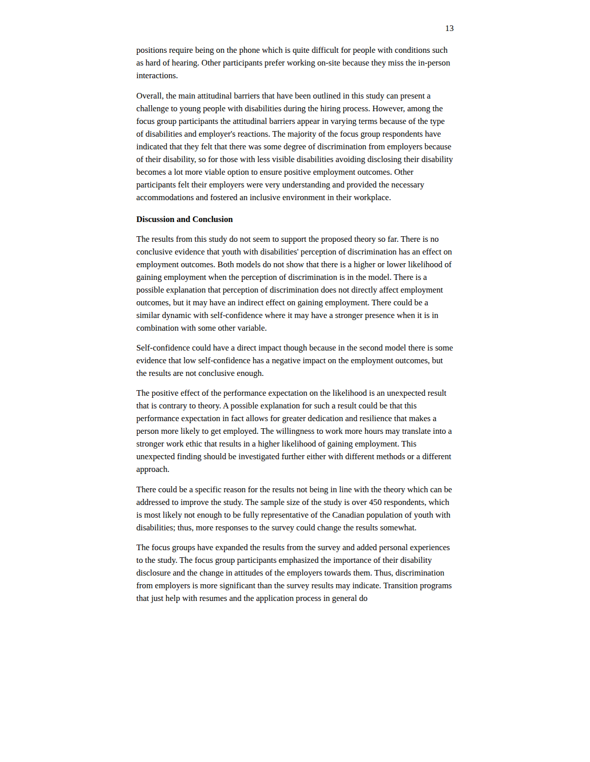13
positions require being on the phone which is quite difficult for people with conditions such as hard of hearing. Other participants prefer working on-site because they miss the in-person interactions.
Overall, the main attitudinal barriers that have been outlined in this study can present a challenge to young people with disabilities during the hiring process. However, among the focus group participants the attitudinal barriers appear in varying terms because of the type of disabilities and employer's reactions. The majority of the focus group respondents have indicated that they felt that there was some degree of discrimination from employers because of their disability, so for those with less visible disabilities avoiding disclosing their disability becomes a lot more viable option to ensure positive employment outcomes. Other participants felt their employers were very understanding and provided the necessary accommodations and fostered an inclusive environment in their workplace.
Discussion and Conclusion
The results from this study do not seem to support the proposed theory so far. There is no conclusive evidence that youth with disabilities' perception of discrimination has an effect on employment outcomes. Both models do not show that there is a higher or lower likelihood of gaining employment when the perception of discrimination is in the model. There is a possible explanation that perception of discrimination does not directly affect employment outcomes, but it may have an indirect effect on gaining employment. There could be a similar dynamic with self-confidence where it may have a stronger presence when it is in combination with some other variable.
Self-confidence could have a direct impact though because in the second model there is some evidence that low self-confidence has a negative impact on the employment outcomes, but the results are not conclusive enough.
The positive effect of the performance expectation on the likelihood is an unexpected result that is contrary to theory. A possible explanation for such a result could be that this performance expectation in fact allows for greater dedication and resilience that makes a person more likely to get employed. The willingness to work more hours may translate into a stronger work ethic that results in a higher likelihood of gaining employment. This unexpected finding should be investigated further either with different methods or a different approach.
There could be a specific reason for the results not being in line with the theory which can be addressed to improve the study. The sample size of the study is over 450 respondents, which is most likely not enough to be fully representative of the Canadian population of youth with disabilities; thus, more responses to the survey could change the results somewhat.
The focus groups have expanded the results from the survey and added personal experiences to the study. The focus group participants emphasized the importance of their disability disclosure and the change in attitudes of the employers towards them. Thus, discrimination from employers is more significant than the survey results may indicate. Transition programs that just help with resumes and the application process in general do